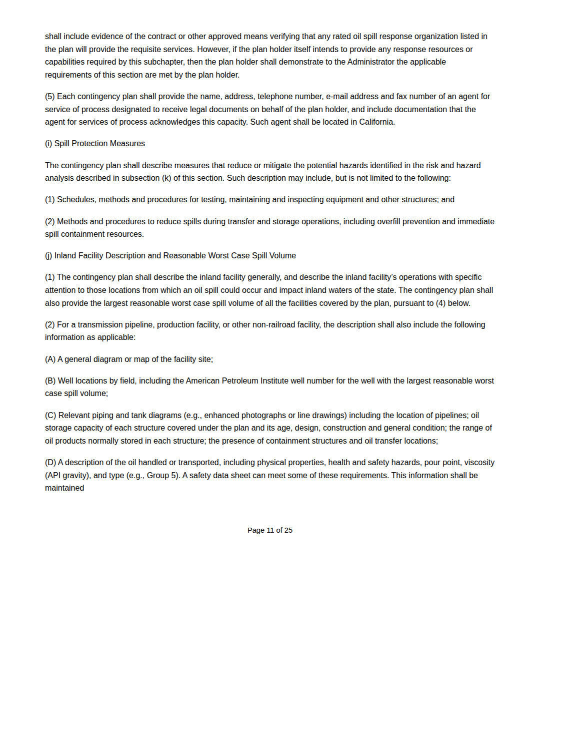shall include evidence of the contract or other approved means verifying that any rated oil spill response organization listed in the plan will provide the requisite services. However, if the plan holder itself intends to provide any response resources or capabilities required by this subchapter, then the plan holder shall demonstrate to the Administrator the applicable requirements of this section are met by the plan holder.
(5) Each contingency plan shall provide the name, address, telephone number, e-mail address and fax number of an agent for service of process designated to receive legal documents on behalf of the plan holder, and include documentation that the agent for services of process acknowledges this capacity. Such agent shall be located in California.
(i) Spill Protection Measures
The contingency plan shall describe measures that reduce or mitigate the potential hazards identified in the risk and hazard analysis described in subsection (k) of this section. Such description may include, but is not limited to the following:
(1) Schedules, methods and procedures for testing, maintaining and inspecting equipment and other structures; and
(2) Methods and procedures to reduce spills during transfer and storage operations, including overfill prevention and immediate spill containment resources.
(j) Inland Facility Description and Reasonable Worst Case Spill Volume
(1) The contingency plan shall describe the inland facility generally, and describe the inland facility’s operations with specific attention to those locations from which an oil spill could occur and impact inland waters of the state. The contingency plan shall also provide the largest reasonable worst case spill volume of all the facilities covered by the plan, pursuant to (4) below.
(2) For a transmission pipeline, production facility, or other non-railroad facility, the description shall also include the following information as applicable:
(A) A general diagram or map of the facility site;
(B) Well locations by field, including the American Petroleum Institute well number for the well with the largest reasonable worst case spill volume;
(C) Relevant piping and tank diagrams (e.g., enhanced photographs or line drawings) including the location of pipelines; oil storage capacity of each structure covered under the plan and its age, design, construction and general condition; the range of oil products normally stored in each structure; the presence of containment structures and oil transfer locations;
(D) A description of the oil handled or transported, including physical properties, health and safety hazards, pour point, viscosity (API gravity), and type (e.g., Group 5). A safety data sheet can meet some of these requirements. This information shall be maintained
Page 11 of 25